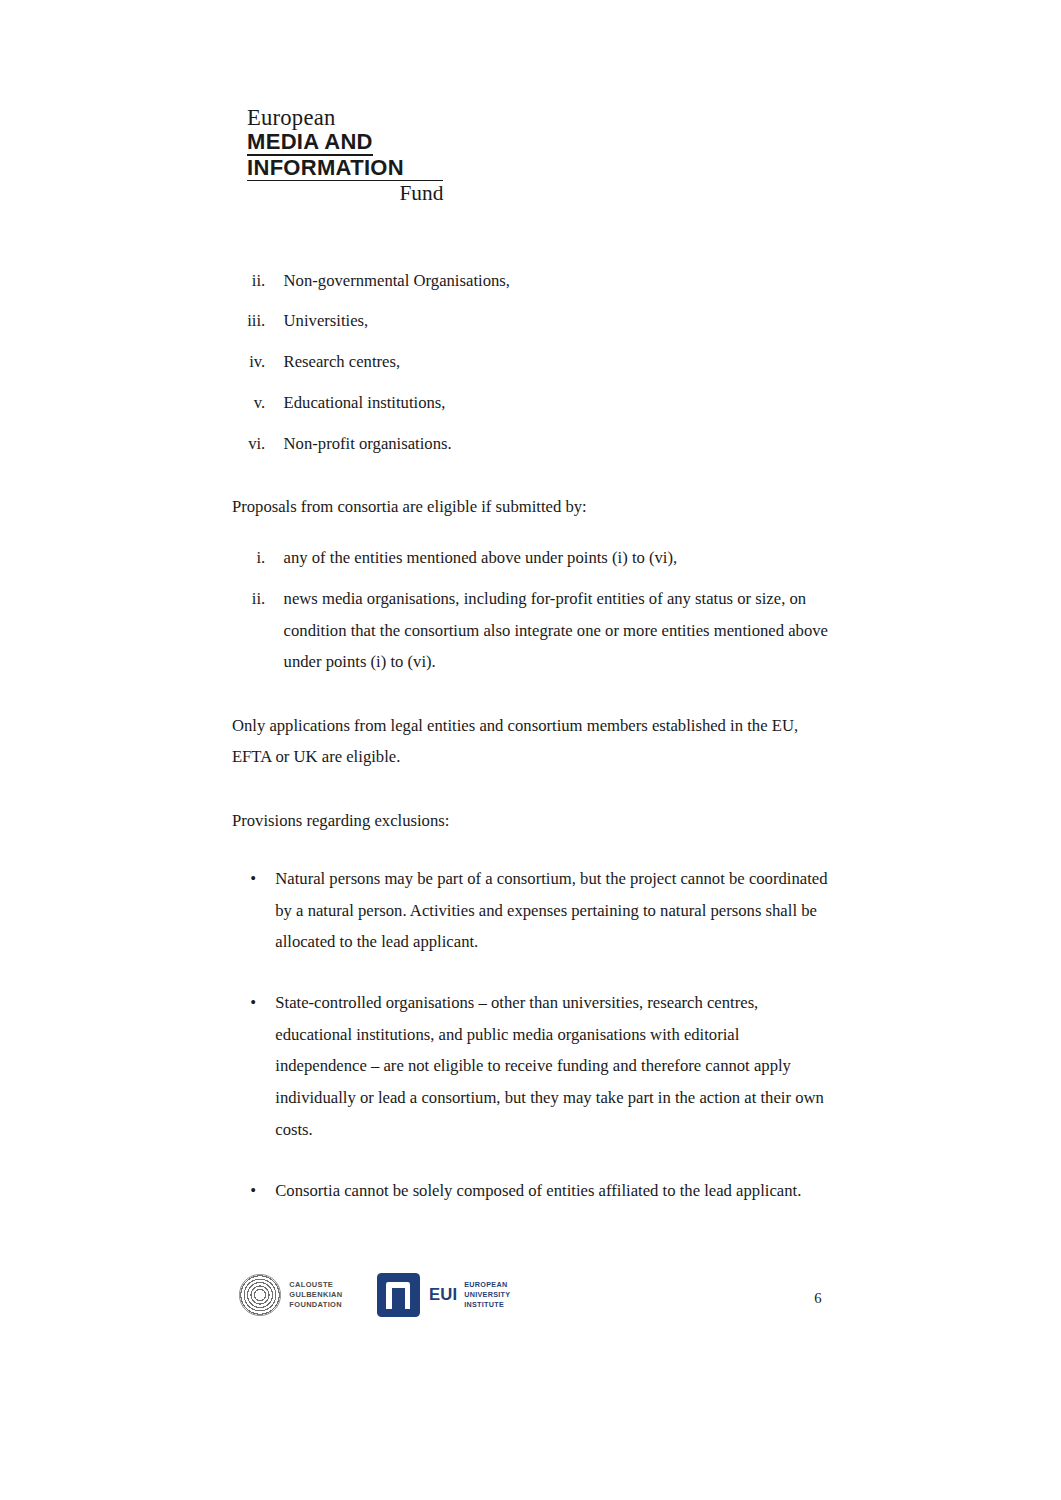European
MEDIA AND
INFORMATION
Fund
ii. Non-governmental Organisations,
iii. Universities,
iv. Research centres,
v. Educational institutions,
vi. Non-profit organisations.
Proposals from consortia are eligible if submitted by:
i. any of the entities mentioned above under points (i) to (vi),
ii. news media organisations, including for-profit entities of any status or size, on condition that the consortium also integrate one or more entities mentioned above under points (i) to (vi).
Only applications from legal entities and consortium members established in the EU, EFTA or UK are eligible.
Provisions regarding exclusions:
• Natural persons may be part of a consortium, but the project cannot be coordinated by a natural person. Activities and expenses pertaining to natural persons shall be allocated to the lead applicant.
• State-controlled organisations – other than universities, research centres, educational institutions, and public media organisations with editorial independence – are not eligible to receive funding and therefore cannot apply individually or lead a consortium, but they may take part in the action at their own costs.
• Consortia cannot be solely composed of entities affiliated to the lead applicant.
Calouste
Gulbenkian
Foundation
EUI European
University
Institute
6